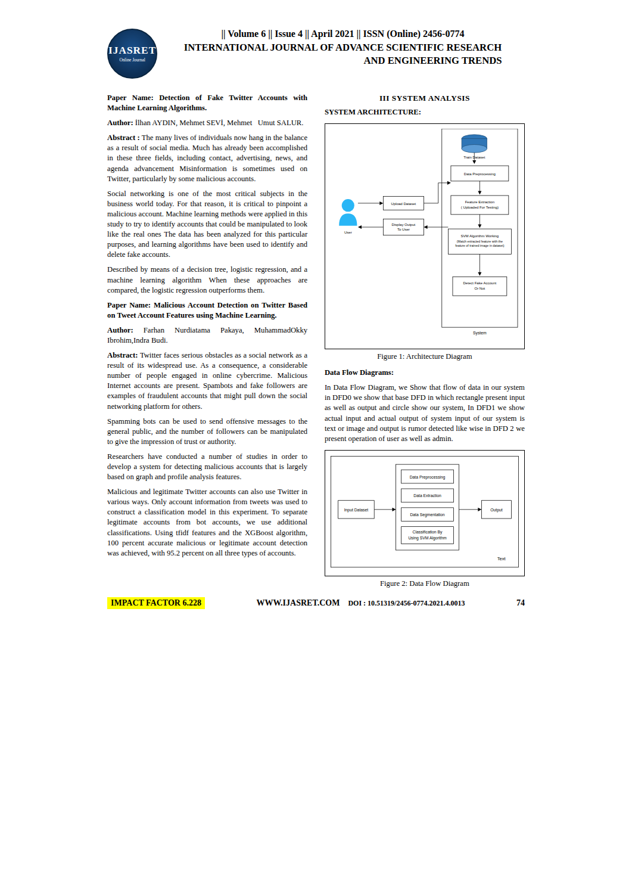IJASRET
Online Journal
|| Volume 6 || Issue 4 || April 2021 || ISSN (Online) 2456-0774
INTERNATIONAL JOURNAL OF ADVANCE SCIENTIFIC RESEARCH
AND ENGINEERING TRENDS
Paper Name: Detection of Fake Twitter Accounts with Machine Learning Algorithms.
Author: İlhan AYDIN, Mehmet SEVİ, Mehmet Umut SALUR.
Abstract : The many lives of individuals now hang in the balance as a result of social media. Much has already been accomplished in these three fields, including contact, advertising, news, and agenda advancement Misinformation is sometimes used on Twitter, particularly by some malicious accounts.
Social networking is one of the most critical subjects in the business world today. For that reason, it is critical to pinpoint a malicious account. Machine learning methods were applied in this study to try to identify accounts that could be manipulated to look like the real ones The data has been analyzed for this particular purposes, and learning algorithms have been used to identify and delete fake accounts.
Described by means of a decision tree, logistic regression, and a machine learning algorithm When these approaches are compared, the logistic regression outperforms them.
Paper Name: Malicious Account Detection on Twitter Based on Tweet Account Features using Machine Learning.
Author: Farhan Nurdiatama Pakaya, MuhammadOkky Ibrohim,Indra Budi.
Abstract: Twitter faces serious obstacles as a social network as a result of its widespread use. As a consequence, a considerable number of people engaged in online cybercrime. Malicious Internet accounts are present. Spambots and fake followers are examples of fraudulent accounts that might pull down the social networking platform for others.
Spamming bots can be used to send offensive messages to the general public, and the number of followers can be manipulated to give the impression of trust or authority.
Researchers have conducted a number of studies in order to develop a system for detecting malicious accounts that is largely based on graph and profile analysis features.
Malicious and legitimate Twitter accounts can also use Twitter in various ways. Only account information from tweets was used to construct a classification model in this experiment. To separate legitimate accounts from bot accounts, we use additional classifications. Using tfidf features and the XGBoost algorithm, 100 percent accurate malicious or legitimate account detection was achieved, with 95.2 percent on all three types of accounts.
III SYSTEM ANALYSIS
SYSTEM ARCHITECTURE:
Train Dataset System Data Preprocessing Feature Extraction ( Uploaded For Testing) SVM Algorithm Working (Match extracted feature with the feature of trained image in dataset) Detect Fake Account Or Not User Upload Dataset Display Output To User
Figure 1: Architecture Diagram
Data Flow Diagrams:
In Data Flow Diagram, we Show that flow of data in our system in DFD0 we show that base DFD in which rectangle present input as well as output and circle show our system, In DFD1 we show actual input and actual output of system input of our system is text or image and output is rumor detected like wise in DFD 2 we present operation of user as well as admin.
Input Dataset Data Preprocessing Data Extraction Data Segmentation Classification By Using SVM Algorithm Output Text
Figure 2: Data Flow Diagram
IMPACT FACTOR 6.228 WWW.IJASRET.COM DOI : 10.51319/2456-0774.2021.4.0013 74